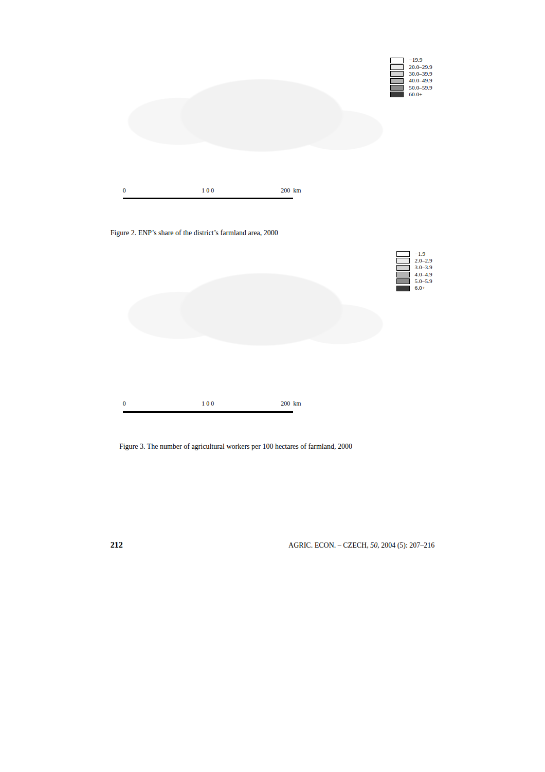| | −19.9 |
| | 20.0–29.9 |
| | 30.0–39.9 |
| | 40.0–49.9 |
| | 50.0–59.9 |
| | 60.0+ |
0 1 0 0 200 km
Figure 2. ENP’s share of the district’s farmland area, 2000
| | −1.9 |
| | 2.0–2.9 |
| | 3.0–3.9 |
| | 4.0–4.9 |
| | 5.0–5.9 |
| | 6.0+ |
0 1 0 0 200 km
Figure 3. The number of agricultural workers per 100 hectares of farmland, 2000
212
AGRIC. ECON. – CZECH, 50, 2004 (5): 207–216